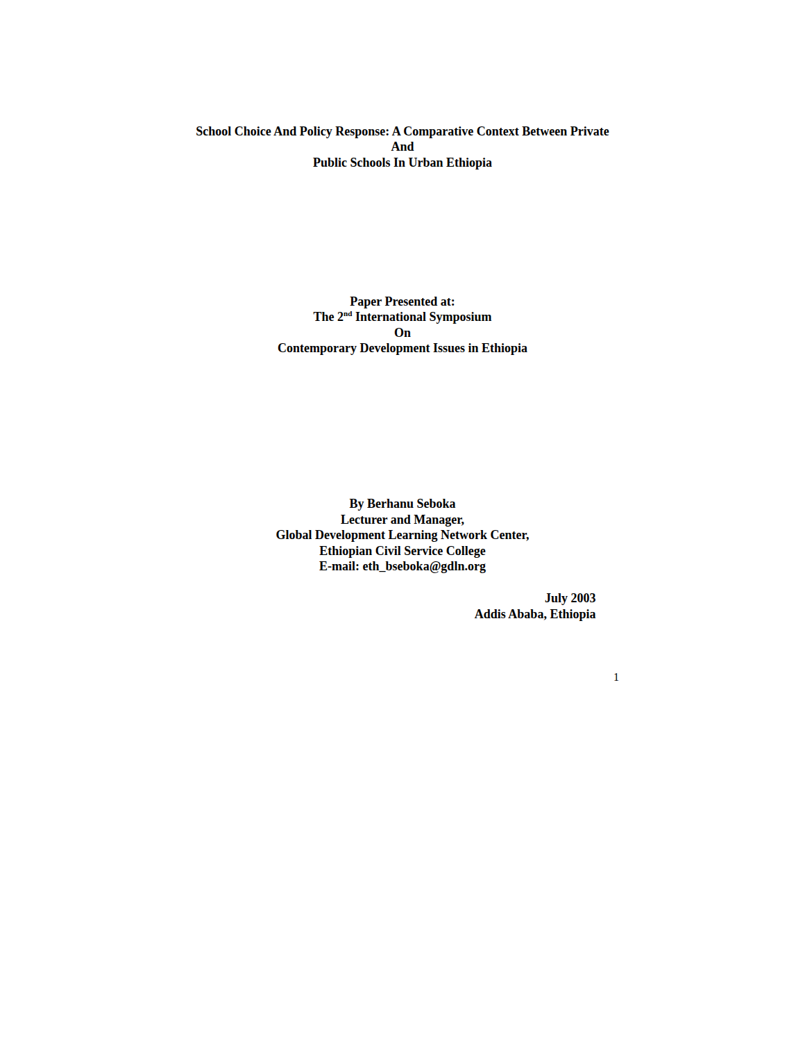School Choice And Policy Response: A Comparative Context Between Private And
Public Schools In Urban Ethiopia
Paper Presented at:
The 2nd International Symposium
On
Contemporary Development Issues in Ethiopia
By Berhanu Seboka
Lecturer and Manager,
Global Development Learning Network Center,
Ethiopian Civil Service College
E-mail: eth_bseboka@gdln.org
July 2003
Addis Ababa, Ethiopia
1